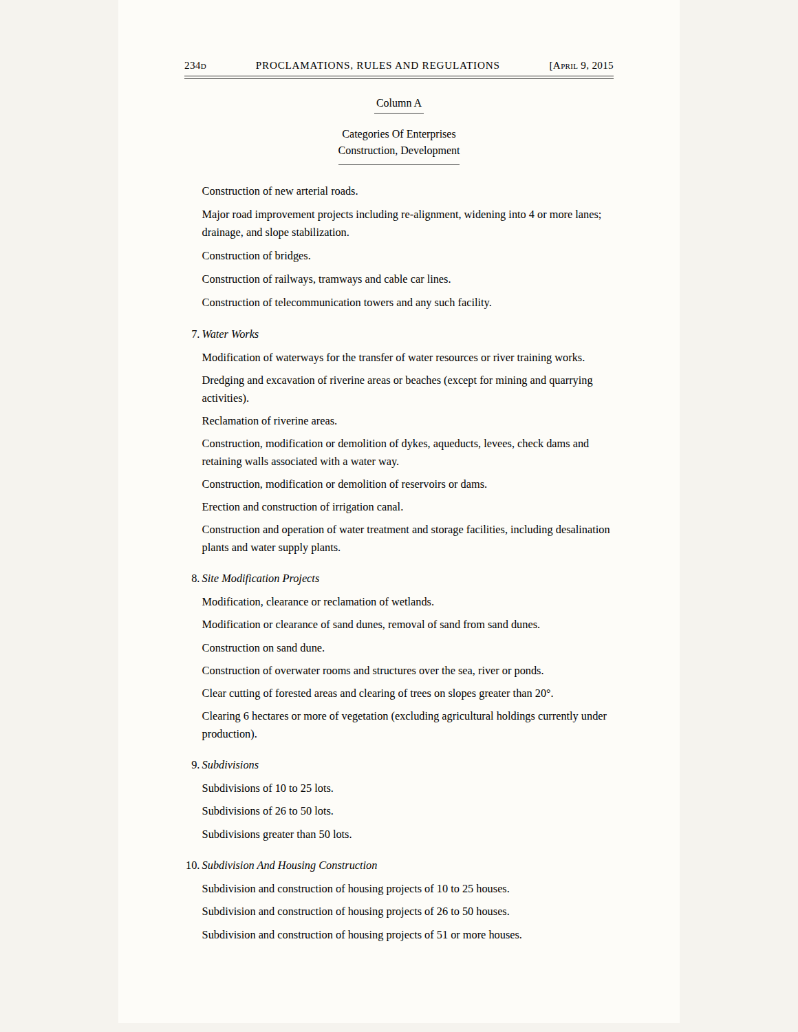234d Proclamations, Rules and Regulations [April 9, 2015
Column A
Categories Of Enterprises
Construction, Development
Construction of new arterial roads.
Major road improvement projects including re-alignment, widening into 4 or more lanes; drainage, and slope stabilization.
Construction of bridges.
Construction of railways, tramways and cable car lines.
Construction of telecommunication towers and any such facility.
7.
Water Works
Modification of waterways for the transfer of water resources or river training works.
Dredging and excavation of riverine areas or beaches (except for mining and quarrying activities).
Reclamation of riverine areas.
Construction, modification or demolition of dykes, aqueducts, levees, check dams and retaining walls associated with a water way.
Construction, modification or demolition of reservoirs or dams.
Erection and construction of irrigation canal.
Construction and operation of water treatment and storage facilities, including desalination plants and water supply plants.
8.
Site Modification Projects
Modification, clearance or reclamation of wetlands.
Modification or clearance of sand dunes, removal of sand from sand dunes.
Construction on sand dune.
Construction of overwater rooms and structures over the sea, river or ponds.
Clear cutting of forested areas and clearing of trees on slopes greater than 20°.
Clearing 6 hectares or more of vegetation (excluding agricultural holdings currently under production).
9.
Subdivisions
Subdivisions of 10 to 25 lots.
Subdivisions of 26 to 50 lots.
Subdivisions greater than 50 lots.
10.
Subdivision And Housing Construction
Subdivision and construction of housing projects of 10 to 25 houses.
Subdivision and construction of housing projects of 26 to 50 houses.
Subdivision and construction of housing projects of 51 or more houses.